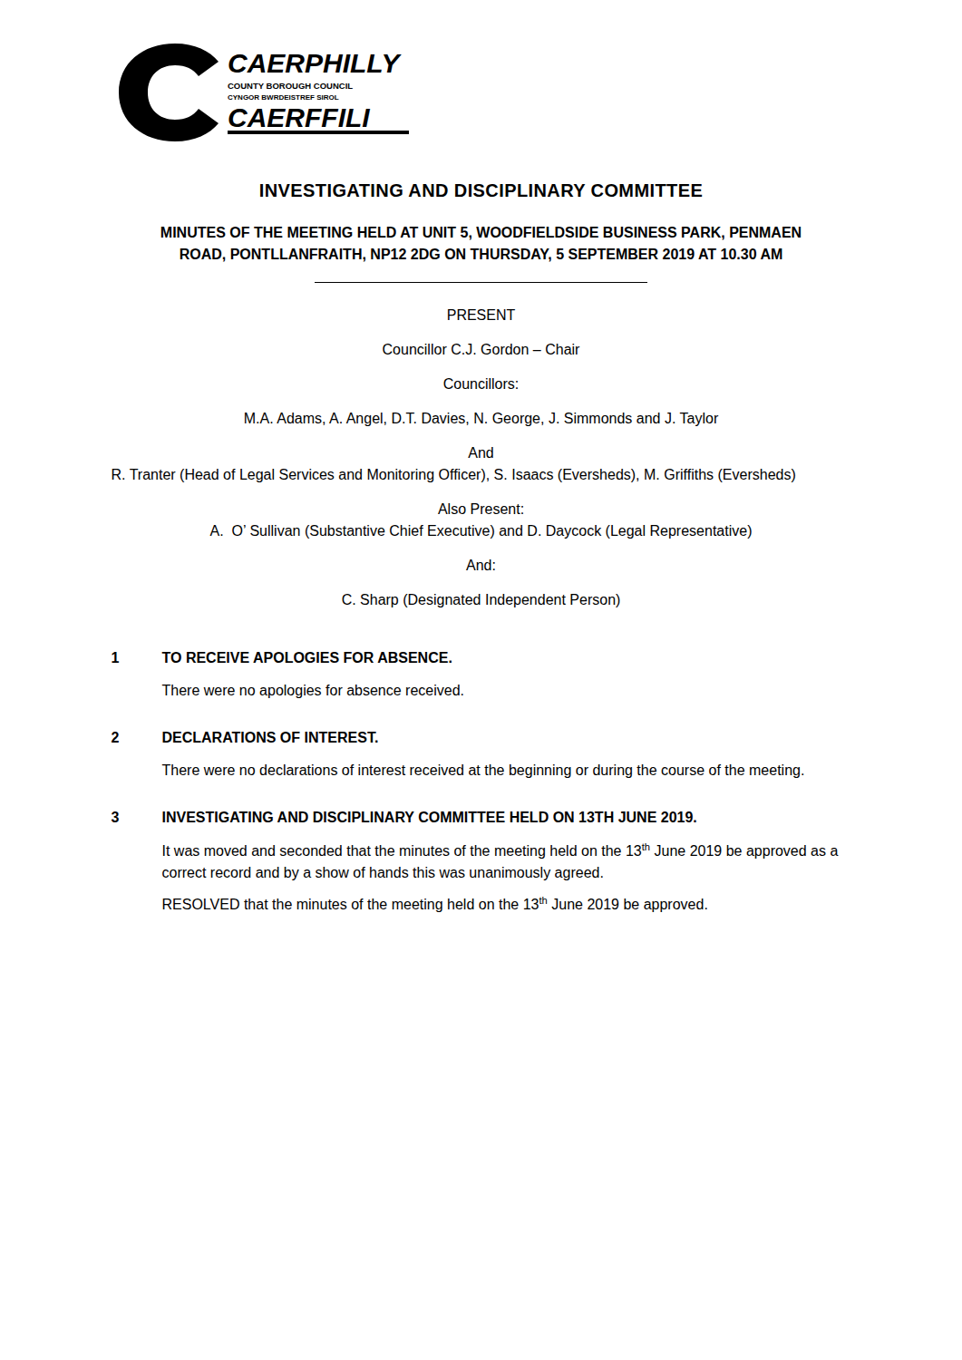CAERPHILLY COUNTY BOROUGH COUNCIL CYNGOR BWRDEISTREF SIROL CAERFFILI
INVESTIGATING AND DISCIPLINARY COMMITTEE
MINUTES OF THE MEETING HELD AT UNIT 5, WOODFIELDSIDE BUSINESS PARK, PENMAEN ROAD, PONTLLANFRAITH, NP12 2DG ON THURSDAY, 5 SEPTEMBER 2019 AT 10.30 AM
PRESENT
Councillor C.J. Gordon – Chair
Councillors:
M.A. Adams, A. Angel, D.T. Davies, N. George, J. Simmonds and J. Taylor
And R. Tranter (Head of Legal Services and Monitoring Officer), S. Isaacs (Eversheds), M. Griffiths (Eversheds)
Also Present:
A. O’ Sullivan (Substantive Chief Executive) and D. Daycock (Legal Representative)
And:
C. Sharp (Designated Independent Person)
To receive apologies for absence.
There were no apologies for absence received.
Declarations of interest.
There were no declarations of interest received at the beginning or during the course of the meeting.
Investigating and Disciplinary Committee held on 13th June 2019.
It was moved and seconded that the minutes of the meeting held on the 13th June 2019 be approved as a correct record and by a show of hands this was unanimously agreed.
RESOLVED that the minutes of the meeting held on the 13th June 2019 be approved.